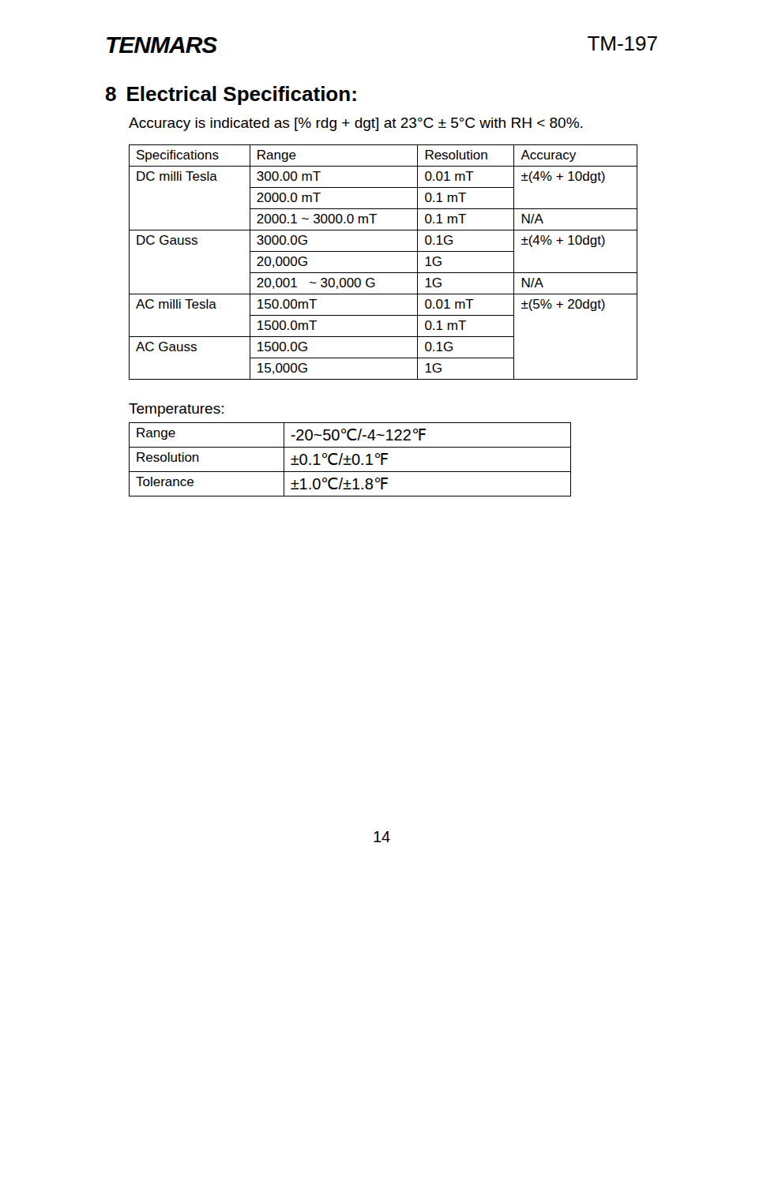TENMARS
TM-197
8 Electrical Specification:
Accuracy is indicated as [% rdg + dgt] at 23°C ± 5°C with RH < 80%.
| Specifications | Range | Resolution | Accuracy |
| --- | --- | --- | --- |
| DC milli Tesla | 300.00 mT | 0.01 mT | ±(4% + 10dgt) |
| 2000.0 mT | 0.1 mT |
| 2000.1 ~ 3000.0 mT | 0.1 mT | N/A |
| DC Gauss | 3000.0G | 0.1G | ±(4% + 10dgt) |
| 20,000G | 1G |
| 20,001 ~ 30,000 G | 1G | N/A |
| AC milli Tesla | 150.00mT | 0.01 mT | ±(5% + 20dgt) |
| 1500.0mT | 0.1 mT |
| AC Gauss | 1500.0G | 0.1G |
| 15,000G | 1G |
Temperatures:
| Range | -20~50℃/-4~122℉ |
| Resolution | ±0.1℃/±0.1℉ |
| Tolerance | ±1.0℃/±1.8℉ |
14